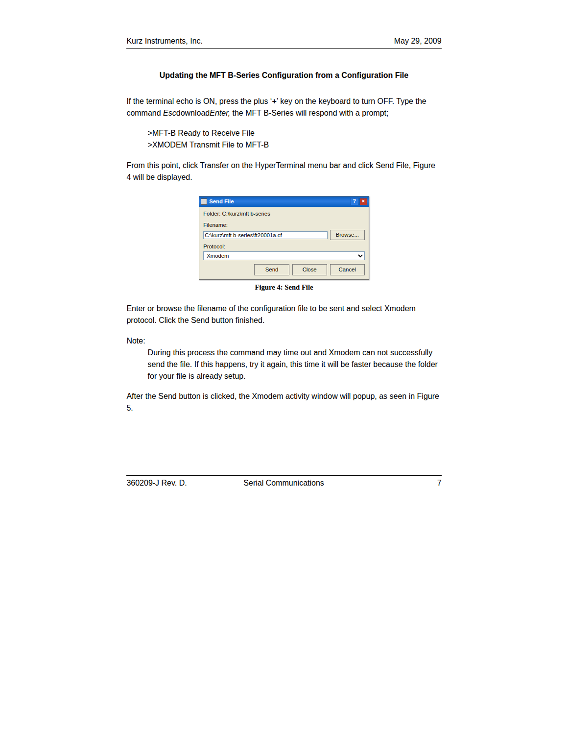Kurz Instruments, Inc. May 29, 2009
Updating the MFT B-Series Configuration from a Configuration File
If the terminal echo is ON, press the plus ‘+’ key on the keyboard to turn OFF. Type the command EscdownloadEnter, the MFT B-Series will respond with a prompt;
>MFT-B Ready to Receive File
>XMODEM Transmit File to MFT-B
From this point, click Transfer on the HyperTerminal menu bar and click Send File, Figure 4 will be displayed.
Send File ? ×
Folder: C:\kurz\mft b-series
Filename:
Browse...
Protocol:
Xmodem
Send Close Cancel
Figure 4: Send File
Enter or browse the filename of the configuration file to be sent and select Xmodem protocol. Click the Send button finished.
Note:
During this process the command may time out and Xmodem can not successfully send the file. If this happens, try it again, this time it will be faster because the folder for your file is already setup.
After the Send button is clicked, the Xmodem activity window will popup, as seen in Figure 5.
360209-J Rev. D. Serial Communications 7